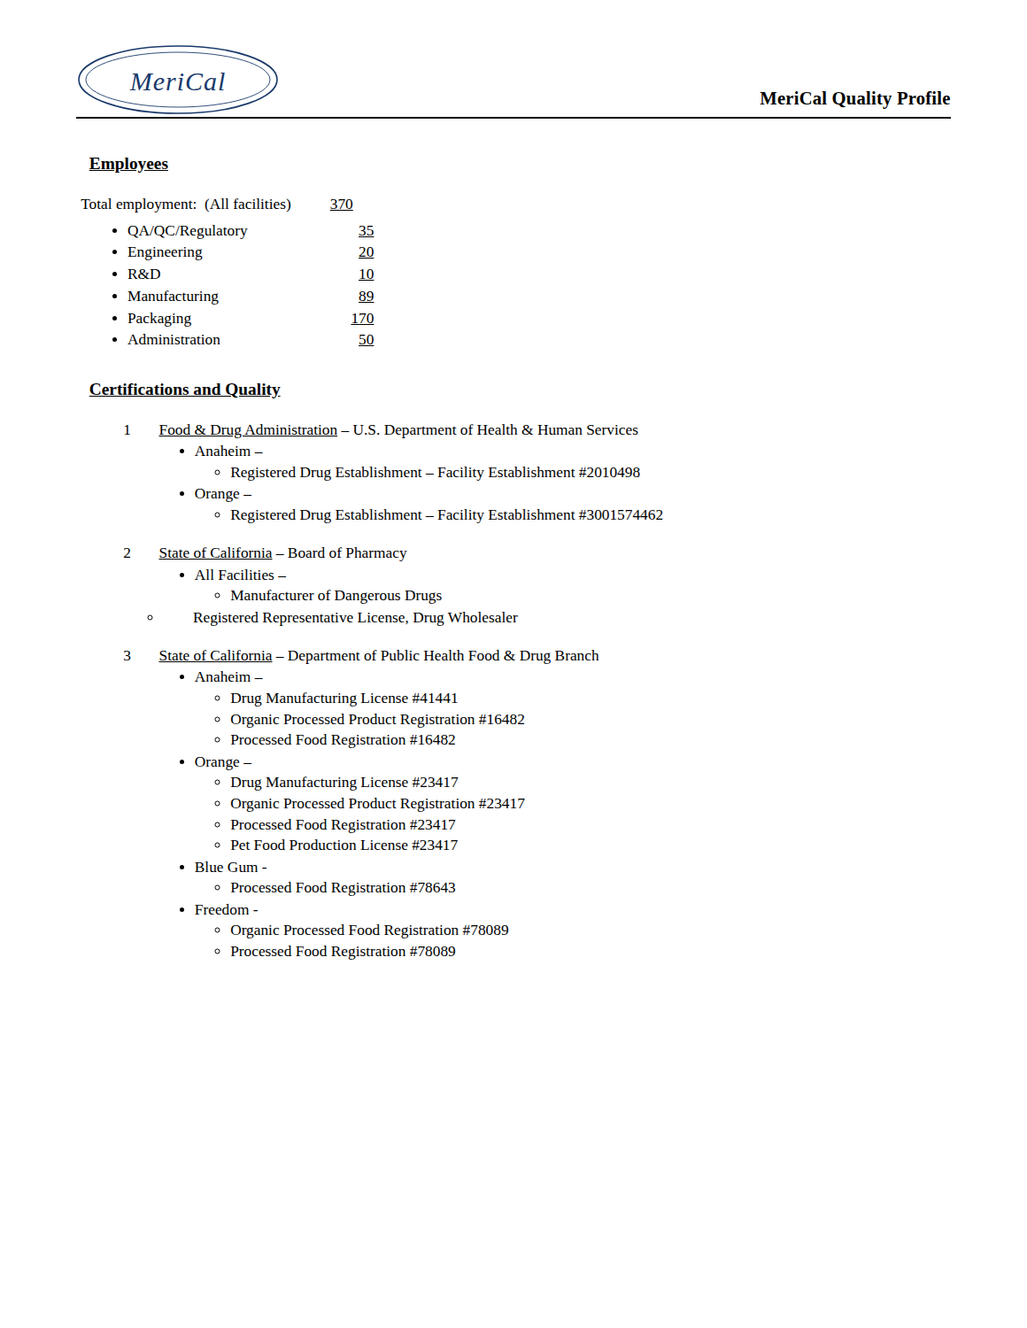MeriCal
MeriCal Quality Profile
Employees
Total employment: (All facilities) 370
QA/QC/Regulatory 35
Engineering 20
R&D 10
Manufacturing 89
Packaging 170
Administration 50
Certifications and Quality
Food & Drug Administration – U.S. Department of Health & Human Services
Anaheim –
Registered Drug Establishment – Facility Establishment #2010498
Orange –
Registered Drug Establishment – Facility Establishment #3001574462
State of California – Board of Pharmacy
All Facilities –
Manufacturer of Dangerous Drugs
Registered Representative License, Drug Wholesaler
State of California – Department of Public Health Food & Drug Branch
Anaheim –
Drug Manufacturing License #41441
Organic Processed Product Registration #16482
Processed Food Registration #16482
Orange –
Drug Manufacturing License #23417
Organic Processed Product Registration #23417
Processed Food Registration #23417
Pet Food Production License #23417
Blue Gum -
Processed Food Registration #78643
Freedom -
Organic Processed Food Registration #78089
Processed Food Registration #78089